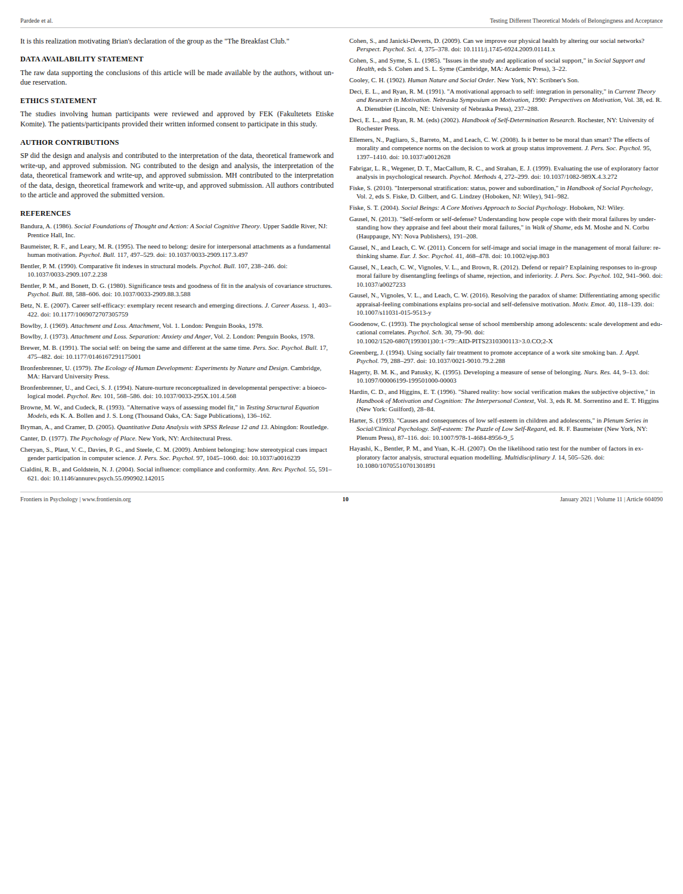Pardede et al.
Testing Different Theoretical Models of Belongingness and Acceptance
It is this realization motivating Brian's declaration of the group as the "The Breakfast Club."
Data Availability Statement
The raw data supporting the conclusions of this article will be made available by the authors, without undue reservation.
Ethics Statement
The studies involving human participants were reviewed and approved by FEK (Fakultetets Etiske Komite). The patients/participants provided their written informed consent to participate in this study.
Author Contributions
SP did the design and analysis and contributed to the interpretation of the data, theoretical framework and write-up, and approved submission. NG contributed to the design and analysis, the interpretation of the data, theoretical framework and write-up, and approved submission. MH contributed to the interpretation of the data, design, theoretical framework and write-up, and approved submission. All authors contributed to the article and approved the submitted version.
References
Bandura, A. (1986). Social Foundations of Thought and Action: A Social Cognitive Theory. Upper Saddle River, NJ: Prentice Hall, Inc.
Baumeister, R. F., and Leary, M. R. (1995). The need to belong: desire for interpersonal attachments as a fundamental human motivation. Psychol. Bull. 117, 497–529. doi: 10.1037/0033-2909.117.3.497
Bentler, P. M. (1990). Comparative fit indexes in structural models. Psychol. Bull. 107, 238–246. doi: 10.1037/0033-2909.107.2.238
Bentler, P. M., and Bonett, D. G. (1980). Significance tests and goodness of fit in the analysis of covariance structures. Psychol. Bull. 88, 588–606. doi: 10.1037/0033-2909.88.3.588
Betz, N. E. (2007). Career self-efficacy: exemplary recent research and emerging directions. J. Career Assess. 1, 403–422. doi: 10.1177/1069072707305759
Bowlby, J. (1969). Attachment and Loss. Attachment, Vol. 1. London: Penguin Books, 1978.
Bowlby, J. (1973). Attachment and Loss. Separation: Anxiety and Anger, Vol. 2. London: Penguin Books, 1978.
Brewer, M. B. (1991). The social self: on being the same and different at the same time. Pers. Soc. Psychol. Bull. 17, 475–482. doi: 10.1177/0146167291175001
Bronfenbrenner, U. (1979). The Ecology of Human Development: Experiments by Nature and Design. Cambridge, MA: Harvard University Press.
Bronfenbrenner, U., and Ceci, S. J. (1994). Nature-nurture reconceptualized in developmental perspective: a bioecological model. Psychol. Rev. 101, 568–586. doi: 10.1037/0033-295X.101.4.568
Browne, M. W., and Cudeck, R. (1993). "Alternative ways of assessing model fit," in Testing Structural Equation Models, eds K. A. Bollen and J. S. Long (Thousand Oaks, CA: Sage Publications), 136–162.
Bryman, A., and Cramer, D. (2005). Quantitative Data Analysis with SPSS Release 12 and 13. Abingdon: Routledge.
Canter, D. (1977). The Psychology of Place. New York, NY: Architectural Press.
Cheryan, S., Plaut, V. C., Davies, P. G., and Steele, C. M. (2009). Ambient belonging: how stereotypical cues impact gender participation in computer science. J. Pers. Soc. Psychol. 97, 1045–1060. doi: 10.1037/a0016239
Cialdini, R. B., and Goldstein, N. J. (2004). Social influence: compliance and conformity. Ann. Rev. Psychol. 55, 591–621. doi: 10.1146/annurev.psych.55.090902.142015
Cohen, S., and Janicki-Deverts, D. (2009). Can we improve our physical health by altering our social networks? Perspect. Psychol. Sci. 4, 375–378. doi: 10.1111/j.1745-6924.2009.01141.x
Cohen, S., and Syme, S. L. (1985). "Issues in the study and application of social support," in Social Support and Health, eds S. Cohen and S. L. Syme (Cambridge, MA: Academic Press), 3–22.
Cooley, C. H. (1902). Human Nature and Social Order. New York, NY: Scribner's Son.
Deci, E. L., and Ryan, R. M. (1991). "A motivational approach to self: integration in personality," in Current Theory and Research in Motivation. Nebraska Symposium on Motivation, 1990: Perspectives on Motivation, Vol. 38, ed. R. A. Dienstbier (Lincoln, NE: University of Nebraska Press), 237–288.
Deci, E. L., and Ryan, R. M. (eds) (2002). Handbook of Self-Determination Research. Rochester, NY: University of Rochester Press.
Ellemers, N., Pagliaro, S., Barreto, M., and Leach, C. W. (2008). Is it better to be moral than smart? The effects of morality and competence norms on the decision to work at group status improvement. J. Pers. Soc. Psychol. 95, 1397–1410. doi: 10.1037/a0012628
Fabrigar, L. R., Wegener, D. T., MacCallum, R. C., and Strahan, E. J. (1999). Evaluating the use of exploratory factor analysis in psychological research. Psychol. Methods 4, 272–299. doi: 10.1037/1082-989X.4.3.272
Fiske, S. (2010). "Interpersonal stratification: status, power and subordination," in Handbook of Social Psychology, Vol. 2, eds S. Fiske, D. Gilbert, and G. Lindzey (Hoboken, NJ: Wiley), 941–982.
Fiske, S. T. (2004). Social Beings: A Core Motives Approach to Social Psychology. Hoboken, NJ: Wiley.
Gausel, N. (2013). "Self-reform or self-defense? Understanding how people cope with their moral failures by understanding how they appraise and feel about their moral failures," in Walk of Shame, eds M. Moshe and N. Corbu (Hauppauge, NY: Nova Publishers), 191–208.
Gausel, N., and Leach, C. W. (2011). Concern for self-image and social image in the management of moral failure: rethinking shame. Eur. J. Soc. Psychol. 41, 468–478. doi: 10.1002/ejsp.803
Gausel, N., Leach, C. W., Vignoles, V. L., and Brown, R. (2012). Defend or repair? Explaining responses to in-group moral failure by disentangling feelings of shame, rejection, and inferiority. J. Pers. Soc. Psychol. 102, 941–960. doi: 10.1037/a0027233
Gausel, N., Vignoles, V. L., and Leach, C. W. (2016). Resolving the paradox of shame: Differentiating among specific appraisal-feeling combinations explains pro-social and self-defensive motivation. Motiv. Emot. 40, 118–139. doi: 10.1007/s11031-015-9513-y
Goodenow, C. (1993). The psychological sense of school membership among adolescents: scale development and educational correlates. Psychol. Sch. 30, 79–90. doi: 10.1002/1520-6807(199301)30:1<79::AID-PITS2310300113>3.0.CO;2-X
Greenberg, J. (1994). Using socially fair treatment to promote acceptance of a work site smoking ban. J. Appl. Psychol. 79, 288–297. doi: 10.1037/0021-9010.79.2.288
Hagerty, B. M. K., and Patusky, K. (1995). Developing a measure of sense of belonging. Nurs. Res. 44, 9–13. doi: 10.1097/00006199-199501000-00003
Hardin, C. D., and Higgins, E. T. (1996). "Shared reality: how social verification makes the subjective objective," in Handbook of Motivation and Cognition: The Interpersonal Context, Vol. 3, eds R. M. Sorrentino and E. T. Higgins (New York: Guilford), 28–84.
Harter, S. (1993). "Causes and consequences of low self-esteem in children and adolescents," in Plenum Series in Social/Clinical Psychology. Self-esteem: The Puzzle of Low Self-Regard, ed. R. F. Baumeister (New York, NY: Plenum Press), 87–116. doi: 10.1007/978-1-4684-8956-9_5
Hayashi, K., Bentler, P. M., and Yuan, K.-H. (2007). On the likelihood ratio test for the number of factors in exploratory factor analysis, structural equation modelling. Multidisciplinary J. 14, 505–526. doi: 10.1080/10705510701301891
Frontiers in Psychology | www.frontiersin.org
10
January 2021 | Volume 11 | Article 604090